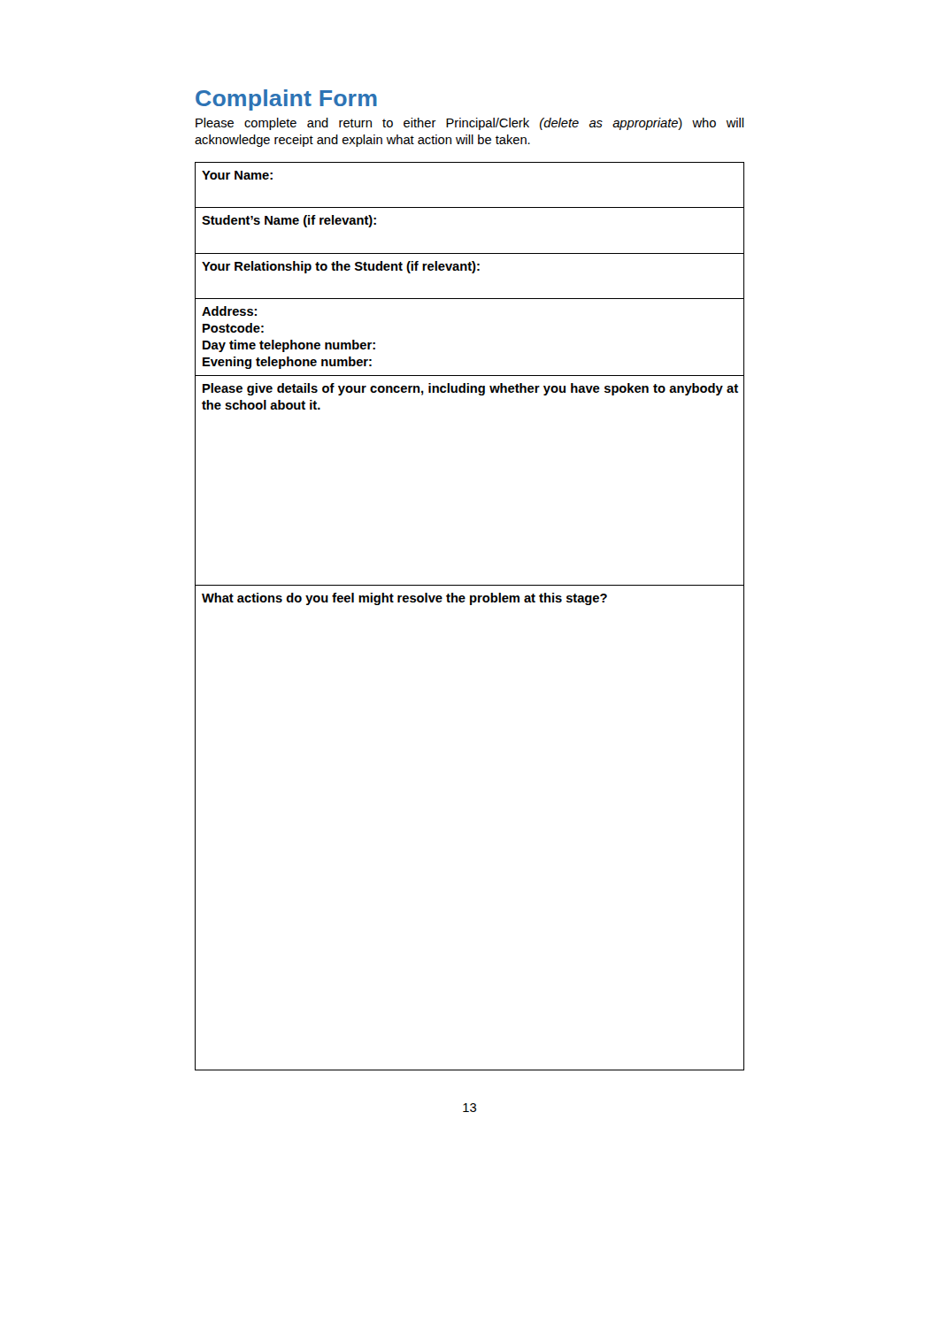Complaint Form
Please complete and return to either Principal/Clerk (delete as appropriate) who will acknowledge receipt and explain what action will be taken.
| Your Name: |
| Student’s Name (if relevant): |
| Your Relationship to the Student (if relevant): |
| Address: Postcode: Day time telephone number: Evening telephone number: |
| Please give details of your concern, including whether you have spoken to anybody at the school about it. |
| What actions do you feel might resolve the problem at this stage? |
13